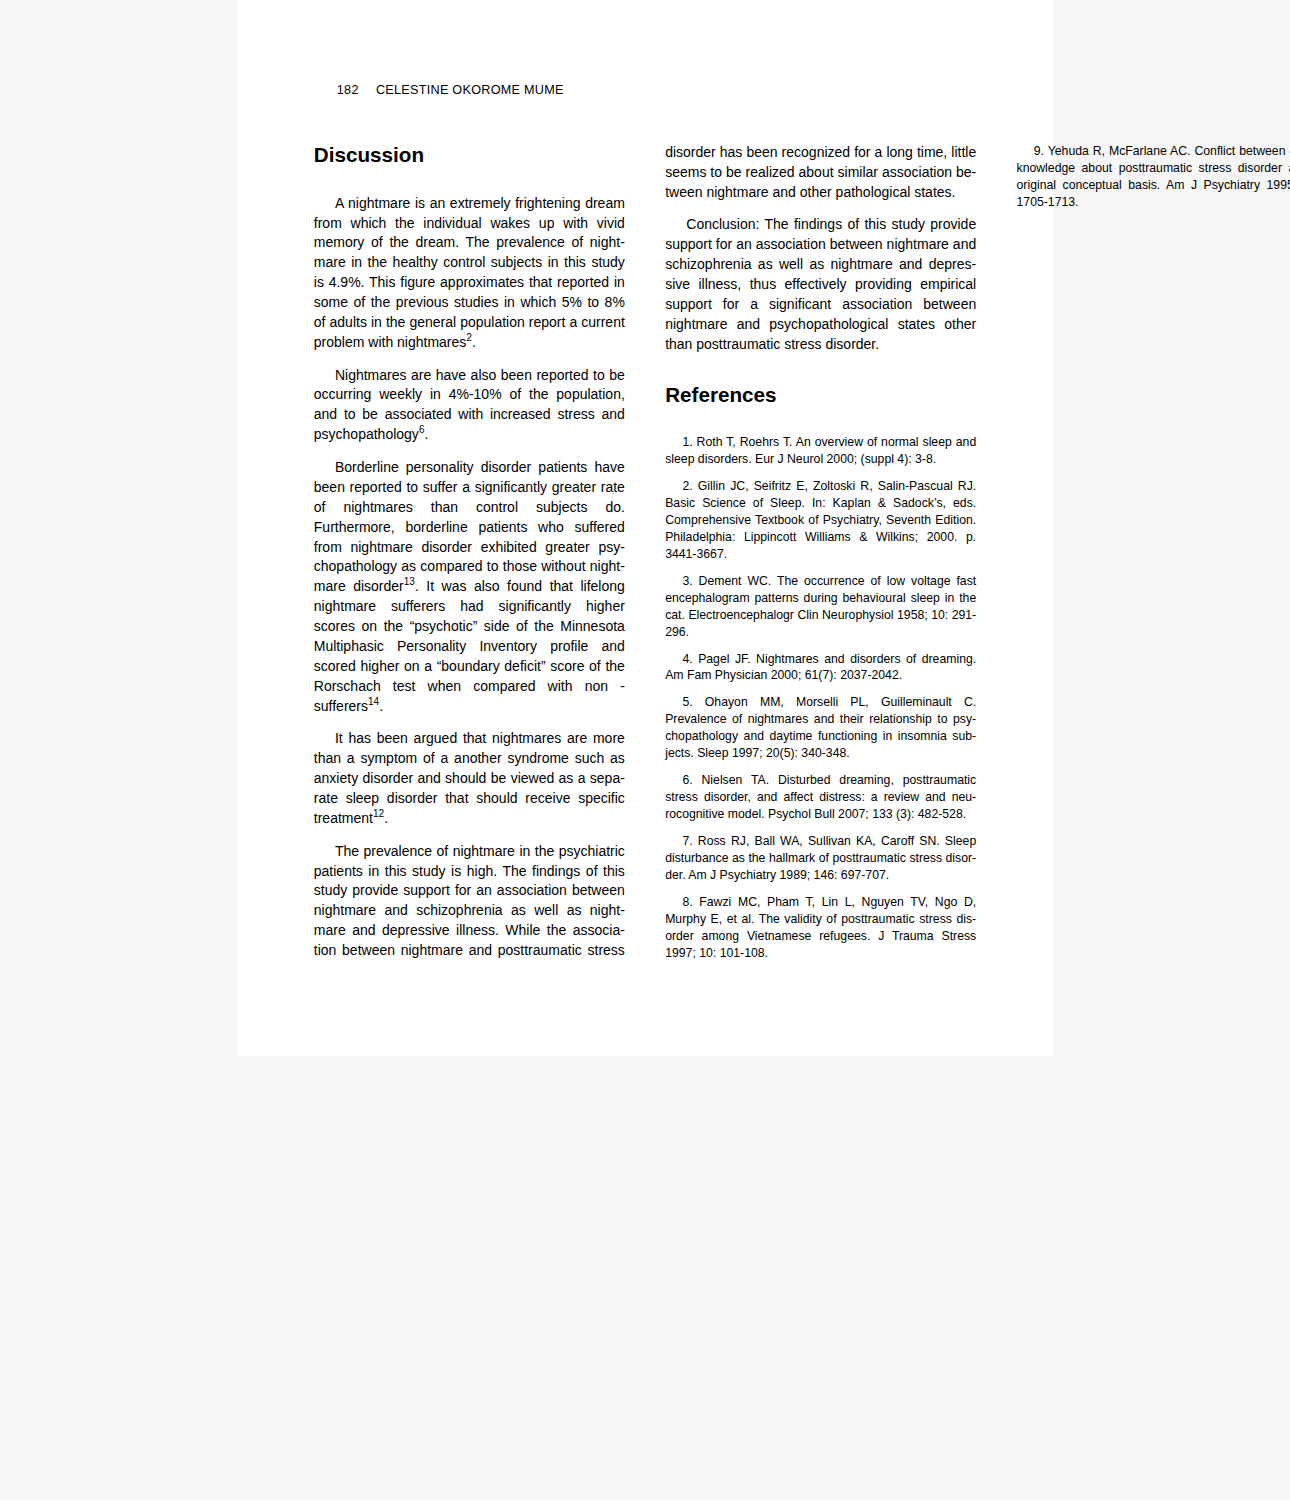182 CELESTINE OKOROME MUME
Discussion
A nightmare is an extremely frightening dream from which the individual wakes up with vivid memory of the dream. The prevalence of nightmare in the healthy control subjects in this study is 4.9%. This figure approximates that reported in some of the previous studies in which 5% to 8% of adults in the general population report a current problem with nightmares2.
Nightmares are have also been reported to be occurring weekly in 4%-10% of the population, and to be associated with increased stress and psychopathology6.
Borderline personality disorder patients have been reported to suffer a significantly greater rate of nightmares than control subjects do. Furthermore, borderline patients who suffered from nightmare disorder exhibited greater psychopathology as compared to those without nightmare disorder13. It was also found that lifelong nightmare sufferers had significantly higher scores on the “psychotic” side of the Minnesota Multiphasic Personality Inventory profile and scored higher on a “boundary deficit” score of the Rorschach test when compared with non - sufferers14.
It has been argued that nightmares are more than a symptom of a another syndrome such as anxiety disorder and should be viewed as a separate sleep disorder that should receive specific treatment12.
The prevalence of nightmare in the psychiatric patients in this study is high. The findings of this study provide support for an association between nightmare and schizophrenia as well as nightmare and depressive illness. While the association between nightmare and posttraumatic stress disorder has been recognized for a long time, little seems to be realized about similar association between nightmare and other pathological states.
Conclusion: The findings of this study provide support for an association between nightmare and schizophrenia as well as nightmare and depressive illness, thus effectively providing empirical support for a significant association between nightmare and psychopathological states other than posttraumatic stress disorder.
References
1. Roth T, Roehrs T. An overview of normal sleep and sleep disorders. Eur J Neurol 2000; (suppl 4): 3-8.
2. Gillin JC, Seifritz E, Zoltoski R, Salin-Pascual RJ. Basic Science of Sleep. In: Kaplan & Sadock’s, eds. Comprehensive Textbook of Psychiatry, Seventh Edition. Philadelphia: Lippincott Williams & Wilkins; 2000. p. 3441-3667.
3. Dement WC. The occurrence of low voltage fast encephalogram patterns during behavioural sleep in the cat. Electroencephalogr Clin Neurophysiol 1958; 10: 291-296.
4. Pagel JF. Nightmares and disorders of dreaming. Am Fam Physician 2000; 61(7): 2037-2042.
5. Ohayon MM, Morselli PL, Guilleminault C. Prevalence of nightmares and their relationship to psychopathology and daytime functioning in insomnia subjects. Sleep 1997; 20(5): 340-348.
6. Nielsen TA. Disturbed dreaming, posttraumatic stress disorder, and affect distress: a review and neurocognitive model. Psychol Bull 2007; 133 (3): 482-528.
7. Ross RJ, Ball WA, Sullivan KA, Caroff SN. Sleep disturbance as the hallmark of posttraumatic stress disorder. Am J Psychiatry 1989; 146: 697-707.
8. Fawzi MC, Pham T, Lin L, Nguyen TV, Ngo D, Murphy E, et al. The validity of posttraumatic stress disorder among Vietnamese refugees. J Trauma Stress 1997; 10: 101-108.
9. Yehuda R, McFarlane AC. Conflict between current knowledge about posttraumatic stress disorder and its original conceptual basis. Am J Psychiatry 1995; 152: 1705-1713.